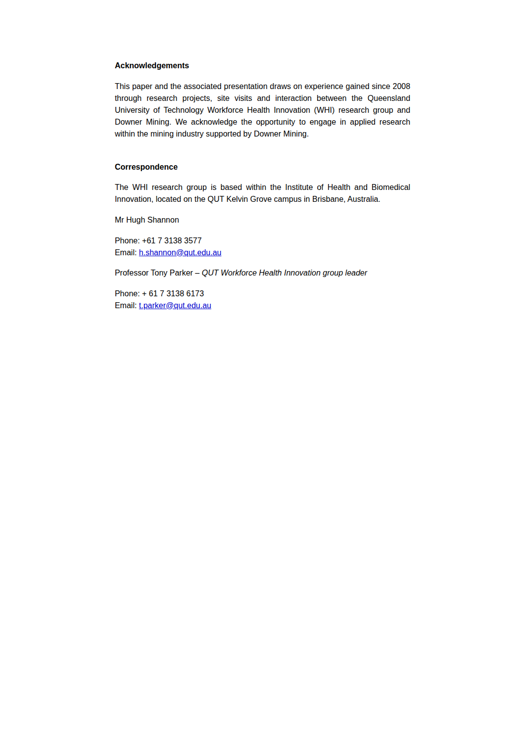Acknowledgements
This paper and the associated presentation draws on experience gained since 2008 through research projects, site visits and interaction between the Queensland University of Technology Workforce Health Innovation (WHI) research group and Downer Mining. We acknowledge the opportunity to engage in applied research within the mining industry supported by Downer Mining.
Correspondence
The WHI research group is based within the Institute of Health and Biomedical Innovation, located on the QUT Kelvin Grove campus in Brisbane, Australia.
Mr Hugh Shannon
Phone: +61 7 3138 3577
Email: h.shannon@qut.edu.au
Professor Tony Parker – QUT Workforce Health Innovation group leader
Phone: + 61 7 3138 6173
Email: t.parker@qut.edu.au